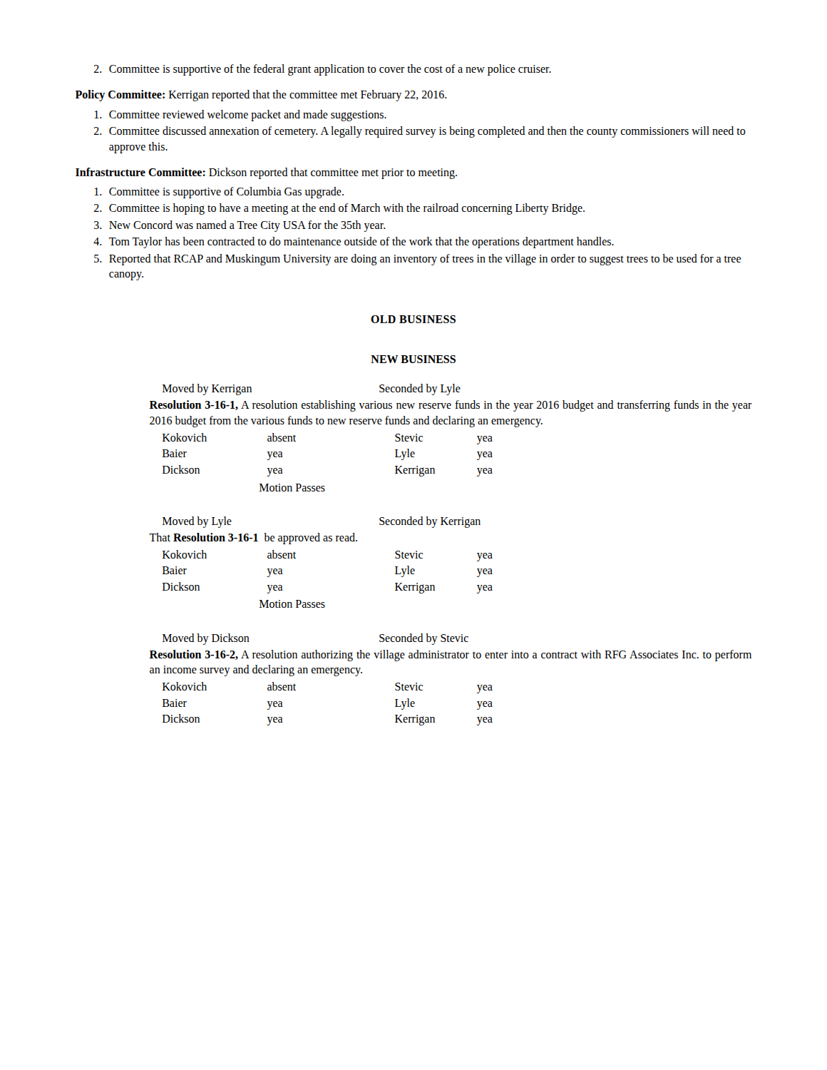Committee is supportive of the federal grant application to cover the cost of a new police cruiser.
Policy Committee: Kerrigan reported that the committee met February 22, 2016.
Committee reviewed welcome packet and made suggestions.
Committee discussed annexation of cemetery. A legally required survey is being completed and then the county commissioners will need to approve this.
Infrastructure Committee: Dickson reported that committee met prior to meeting.
Committee is supportive of Columbia Gas upgrade.
Committee is hoping to have a meeting at the end of March with the railroad concerning Liberty Bridge.
New Concord was named a Tree City USA for the 35th year.
Tom Taylor has been contracted to do maintenance outside of the work that the operations department handles.
Reported that RCAP and Muskingum University are doing an inventory of trees in the village in order to suggest trees to be used for a tree canopy.
OLD BUSINESS
NEW BUSINESS
Moved by Kerrigan Seconded by Lyle
Resolution 3-16-1, A resolution establishing various new reserve funds in the year 2016 budget and transferring funds in the year 2016 budget from the various funds to new reserve funds and declaring an emergency.
| Kokovich | absent | Stevic | yea |
| Baier | yea | Lyle | yea |
| Dickson | yea | Kerrigan | yea |
Motion Passes
Moved by Lyle Seconded by Kerrigan
That Resolution 3-16-1 be approved as read.
| Kokovich | absent | Stevic | yea |
| Baier | yea | Lyle | yea |
| Dickson | yea | Kerrigan | yea |
Motion Passes
Moved by Dickson Seconded by Stevic
Resolution 3-16-2, A resolution authorizing the village administrator to enter into a contract with RFG Associates Inc. to perform an income survey and declaring an emergency.
| Kokovich | absent | Stevic | yea |
| Baier | yea | Lyle | yea |
| Dickson | yea | Kerrigan | yea |